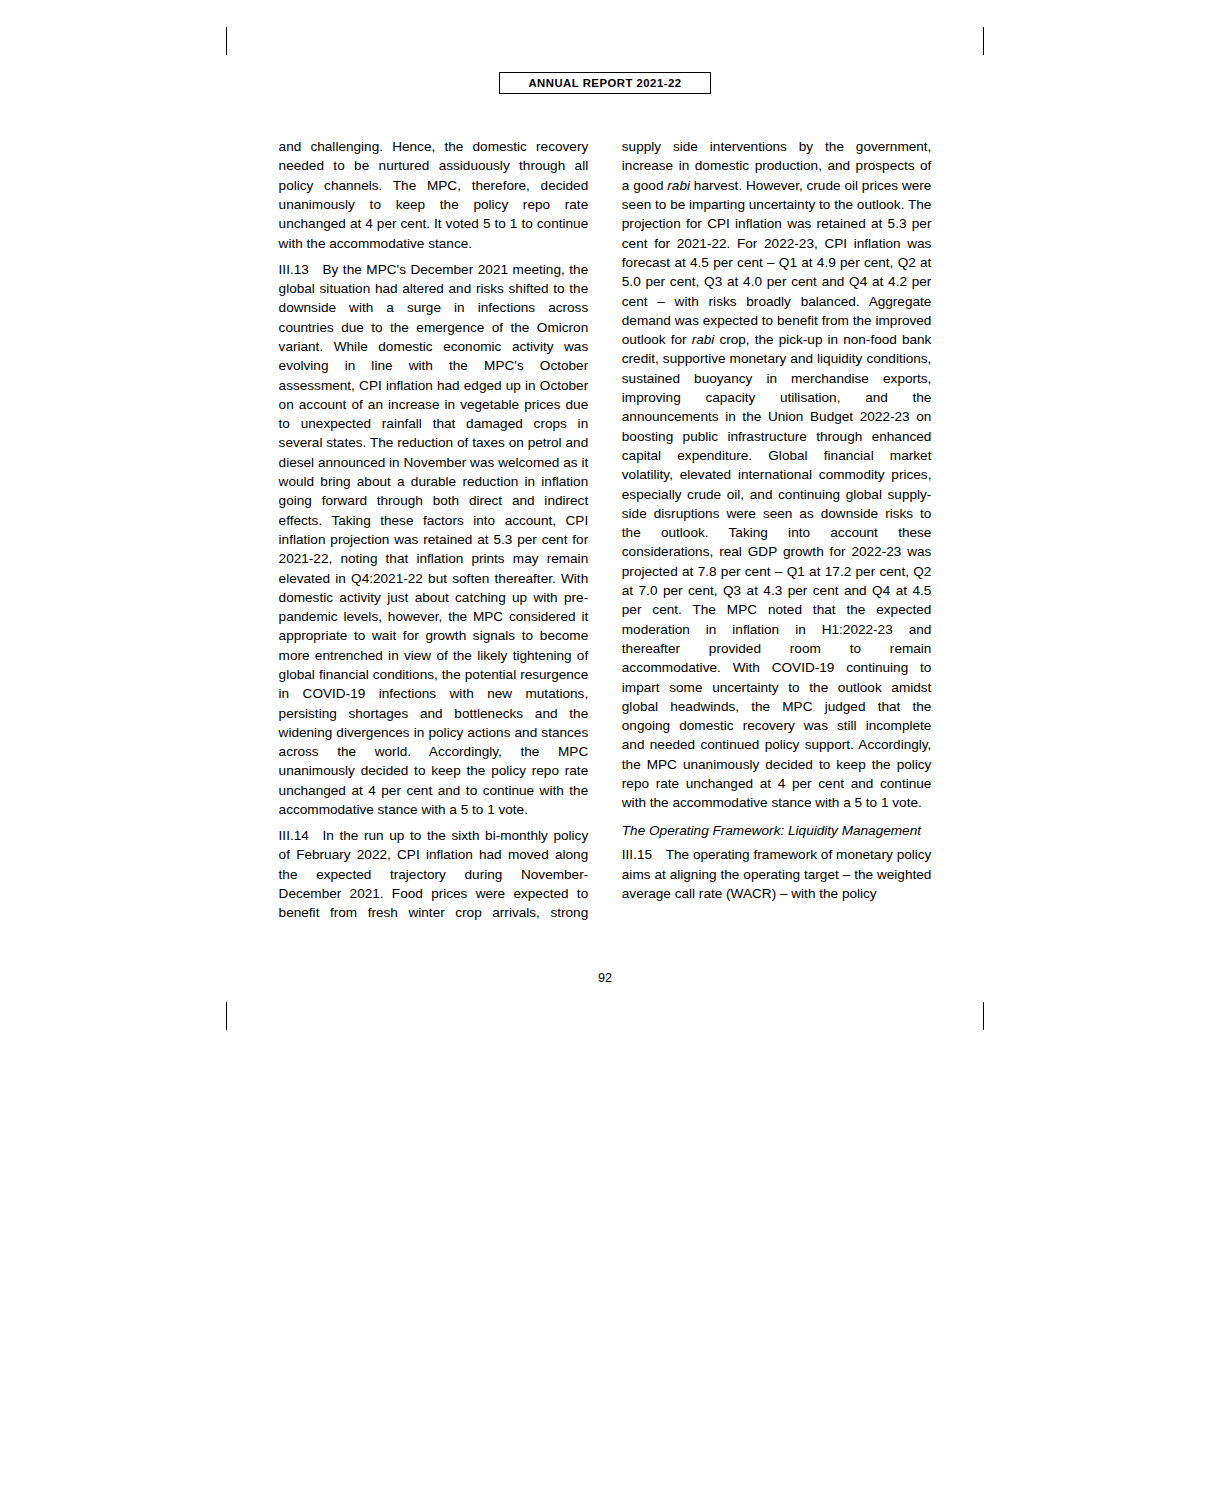ANNUAL REPORT 2021-22
and challenging. Hence, the domestic recovery needed to be nurtured assiduously through all policy channels. The MPC, therefore, decided unanimously to keep the policy repo rate unchanged at 4 per cent. It voted 5 to 1 to continue with the accommodative stance.
III.13 By the MPC's December 2021 meeting, the global situation had altered and risks shifted to the downside with a surge in infections across countries due to the emergence of the Omicron variant. While domestic economic activity was evolving in line with the MPC's October assessment, CPI inflation had edged up in October on account of an increase in vegetable prices due to unexpected rainfall that damaged crops in several states. The reduction of taxes on petrol and diesel announced in November was welcomed as it would bring about a durable reduction in inflation going forward through both direct and indirect effects. Taking these factors into account, CPI inflation projection was retained at 5.3 per cent for 2021-22, noting that inflation prints may remain elevated in Q4:2021-22 but soften thereafter. With domestic activity just about catching up with pre-pandemic levels, however, the MPC considered it appropriate to wait for growth signals to become more entrenched in view of the likely tightening of global financial conditions, the potential resurgence in COVID-19 infections with new mutations, persisting shortages and bottlenecks and the widening divergences in policy actions and stances across the world. Accordingly, the MPC unanimously decided to keep the policy repo rate unchanged at 4 per cent and to continue with the accommodative stance with a 5 to 1 vote.
III.14 In the run up to the sixth bi-monthly policy of February 2022, CPI inflation had moved along the expected trajectory during November-December 2021. Food prices were expected to benefit from fresh winter crop arrivals, strong supply side interventions by the government, increase in domestic production, and prospects of a good rabi harvest. However, crude oil prices were seen to be imparting uncertainty to the outlook. The projection for CPI inflation was retained at 5.3 per cent for 2021-22. For 2022-23, CPI inflation was forecast at 4.5 per cent – Q1 at 4.9 per cent, Q2 at 5.0 per cent, Q3 at 4.0 per cent and Q4 at 4.2 per cent – with risks broadly balanced. Aggregate demand was expected to benefit from the improved outlook for rabi crop, the pick-up in non-food bank credit, supportive monetary and liquidity conditions, sustained buoyancy in merchandise exports, improving capacity utilisation, and the announcements in the Union Budget 2022-23 on boosting public infrastructure through enhanced capital expenditure. Global financial market volatility, elevated international commodity prices, especially crude oil, and continuing global supply-side disruptions were seen as downside risks to the outlook. Taking into account these considerations, real GDP growth for 2022-23 was projected at 7.8 per cent – Q1 at 17.2 per cent, Q2 at 7.0 per cent, Q3 at 4.3 per cent and Q4 at 4.5 per cent. The MPC noted that the expected moderation in inflation in H1:2022-23 and thereafter provided room to remain accommodative. With COVID-19 continuing to impart some uncertainty to the outlook amidst global headwinds, the MPC judged that the ongoing domestic recovery was still incomplete and needed continued policy support. Accordingly, the MPC unanimously decided to keep the policy repo rate unchanged at 4 per cent and continue with the accommodative stance with a 5 to 1 vote.
The Operating Framework: Liquidity Management
III.15 The operating framework of monetary policy aims at aligning the operating target – the weighted average call rate (WACR) – with the policy
92